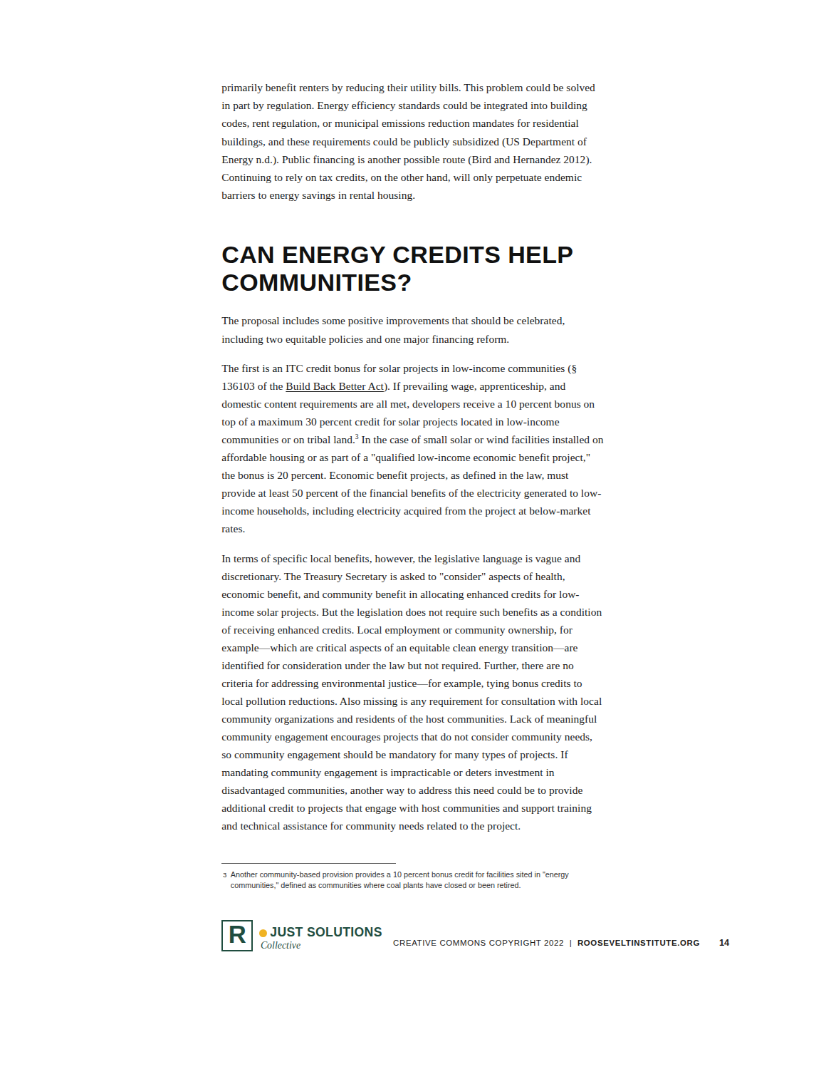primarily benefit renters by reducing their utility bills. This problem could be solved in part by regulation. Energy efficiency standards could be integrated into building codes, rent regulation, or municipal emissions reduction mandates for residential buildings, and these requirements could be publicly subsidized (US Department of Energy n.d.). Public financing is another possible route (Bird and Hernandez 2012). Continuing to rely on tax credits, on the other hand, will only perpetuate endemic barriers to energy savings in rental housing.
Can Energy Credits Help Communities?
The proposal includes some positive improvements that should be celebrated, including two equitable policies and one major financing reform.
The first is an ITC credit bonus for solar projects in low-income communities (§ 136103 of the Build Back Better Act). If prevailing wage, apprenticeship, and domestic content requirements are all met, developers receive a 10 percent bonus on top of a maximum 30 percent credit for solar projects located in low-income communities or on tribal land.3 In the case of small solar or wind facilities installed on affordable housing or as part of a "qualified low-income economic benefit project," the bonus is 20 percent. Economic benefit projects, as defined in the law, must provide at least 50 percent of the financial benefits of the electricity generated to low-income households, including electricity acquired from the project at below-market rates.
In terms of specific local benefits, however, the legislative language is vague and discretionary. The Treasury Secretary is asked to "consider" aspects of health, economic benefit, and community benefit in allocating enhanced credits for low-income solar projects. But the legislation does not require such benefits as a condition of receiving enhanced credits. Local employment or community ownership, for example—which are critical aspects of an equitable clean energy transition—are identified for consideration under the law but not required. Further, there are no criteria for addressing environmental justice—for example, tying bonus credits to local pollution reductions. Also missing is any requirement for consultation with local community organizations and residents of the host communities. Lack of meaningful community engagement encourages projects that do not consider community needs, so community engagement should be mandatory for many types of projects. If mandating community engagement is impracticable or deters investment in disadvantaged communities, another way to address this need could be to provide additional credit to projects that engage with host communities and support training and technical assistance for community needs related to the project.
3 Another community-based provision provides a 10 percent bonus credit for facilities sited in "energy communities," defined as communities where coal plants have closed or been retired.
R
Just Solutions
Collective
CREATIVE COMMONS COPYRIGHT 2022 | ROOSEVELTINSTITUTE.ORG
14